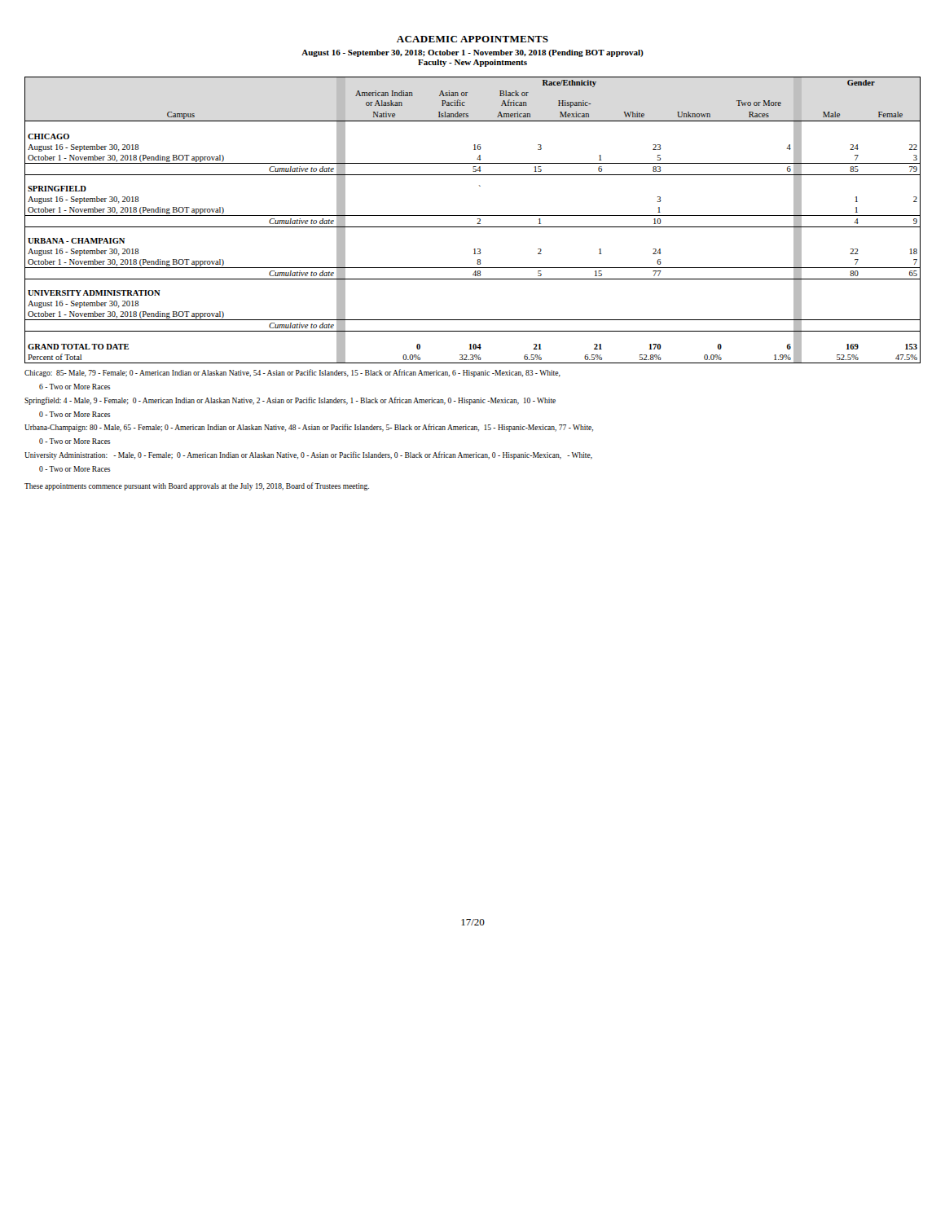ACADEMIC APPOINTMENTS
August 16 - September 30, 2018; October 1 - November 30, 2018 (Pending BOT approval)
Faculty - New Appointments
| | | Race/Ethnicity | | Gender |
| | | American Indian or Alaskan | Asian or Pacific | Black or African | Hispanic- | | | Two or More | | | |
| Campus | | Native | Islanders | American | Mexican | White | Unknown | Races | | Male | Female |
| CHICAGO | | | | | | | | | | | |
| August 16 - September 30, 2018 | | | 16 | 3 | | 23 | | 4 | | 24 | 22 |
| October 1 - November 30, 2018 (Pending BOT approval) | | | 4 | | 1 | 5 | | | | 7 | 3 |
| Cumulative to date | | | 54 | 15 | 6 | 83 | | 6 | | 85 | 79 |
| SPRINGFIELD | | | ` | | | | | | | | |
| August 16 - September 30, 2018 | | | | | | 3 | | | | 1 | 2 |
| October 1 - November 30, 2018 (Pending BOT approval) | | | | | | 1 | | | | 1 | |
| Cumulative to date | | | 2 | 1 | | 10 | | | | 4 | 9 |
| URBANA - CHAMPAIGN | | | | | | | | | | | |
| August 16 - September 30, 2018 | | | 13 | 2 | 1 | 24 | | | | 22 | 18 |
| October 1 - November 30, 2018 (Pending BOT approval) | | | 8 | | | 6 | | | | 7 | 7 |
| Cumulative to date | | | 48 | 5 | 15 | 77 | | | | 80 | 65 |
| UNIVERSITY ADMINISTRATION | | | | | | | | | | | |
| August 16 - September 30, 2018 | | | | | | | | | | | |
| October 1 - November 30, 2018 (Pending BOT approval) | | | | | | | | | | | |
| Cumulative to date | | | | | | | | | | | |
| GRAND TOTAL TO DATE | | 0 | 104 | 21 | 21 | 170 | 0 | 6 | | 169 | 153 |
| Percent of Total | | 0.0% | 32.3% | 6.5% | 6.5% | 52.8% | 0.0% | 1.9% | | 52.5% | 47.5% |
Chicago: 85- Male, 79 - Female; 0 - American Indian or Alaskan Native, 54 - Asian or Pacific Islanders, 15 - Black or African American, 6 - Hispanic -Mexican, 83 - White,
6 - Two or More Races
Springfield: 4 - Male, 9 - Female; 0 - American Indian or Alaskan Native, 2 - Asian or Pacific Islanders, 1 - Black or African American, 0 - Hispanic -Mexican, 10 - White
0 - Two or More Races
Urbana-Champaign: 80 - Male, 65 - Female; 0 - American Indian or Alaskan Native, 48 - Asian or Pacific Islanders, 5- Black or African American, 15 - Hispanic-Mexican, 77 - White,
0 - Two or More Races
University Administration: - Male, 0 - Female; 0 - American Indian or Alaskan Native, 0 - Asian or Pacific Islanders, 0 - Black or African American, 0 - Hispanic-Mexican, - White,
0 - Two or More Races
These appointments commence pursuant with Board approvals at the July 19, 2018, Board of Trustees meeting.
17/20